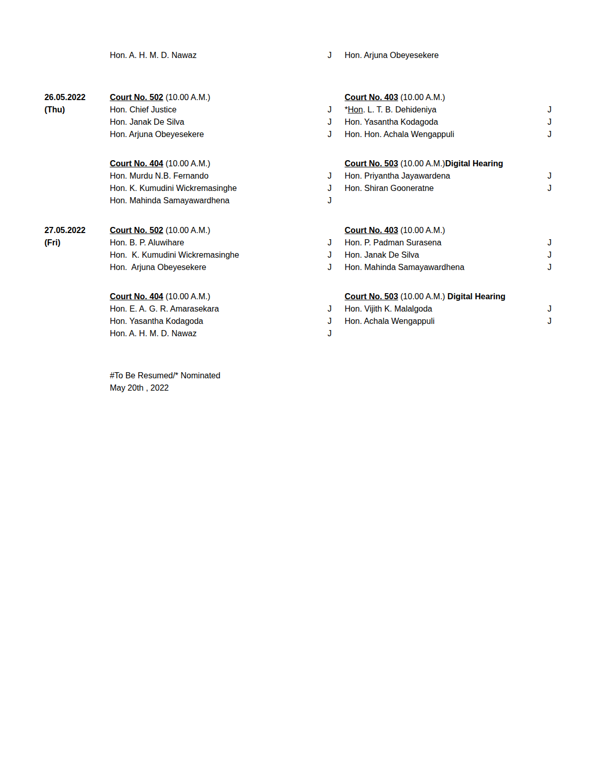| | Hon. A. H. M. D. Nawaz | J | Hon. Arjuna Obeyesekere | |
| 26.05.2022 | Court No. 502 (10.00 A.M.) | | Court No. 403 (10.00 A.M.) | |
| (Thu) | Hon. Chief Justice | J | * Hon . L. T. B. Dehideniya | J |
| | Hon. Janak De Silva | J | Hon. Yasantha Kodagoda | J |
| | Hon. Arjuna Obeyesekere | J | Hon. Hon. Achala Wengappuli | J |
| | Court No. 404 (10.00 A.M.) | | Court No. 503 (10.00 A.M.) Digital Hearing | |
| | Hon. Murdu N.B. Fernando | J | Hon. Priyantha Jayawardena | J |
| | Hon. K. Kumudini Wickremasinghe | J | Hon. Shiran Gooneratne | J |
| | Hon. Mahinda Samayawardhena | J | | |
| 27.05.2022 | Court No. 502 (10.00 A.M.) | | Court No. 403 (10.00 A.M.) | |
| (Fri) | Hon. B. P. Aluwihare | J | Hon. P. Padman Surasena | J |
| | Hon. K. Kumudini Wickremasinghe | J | Hon. Janak De Silva | J |
| | Hon. Arjuna Obeyesekere | J | Hon. Mahinda Samayawardhena | J |
| | Court No. 404 (10.00 A.M.) | | Court No. 503 (10.00 A.M.) Digital Hearing | |
| | Hon. E. A. G. R. Amarasekara | J | Hon. Vijith K. Malalgoda | J |
| | Hon. Yasantha Kodagoda | J | Hon. Achala Wengappuli | J |
| | Hon. A. H. M. D. Nawaz | J | | |
| | #To Be Resumed/* Nominated | | | |
| | May 20th , 2022 | | | |